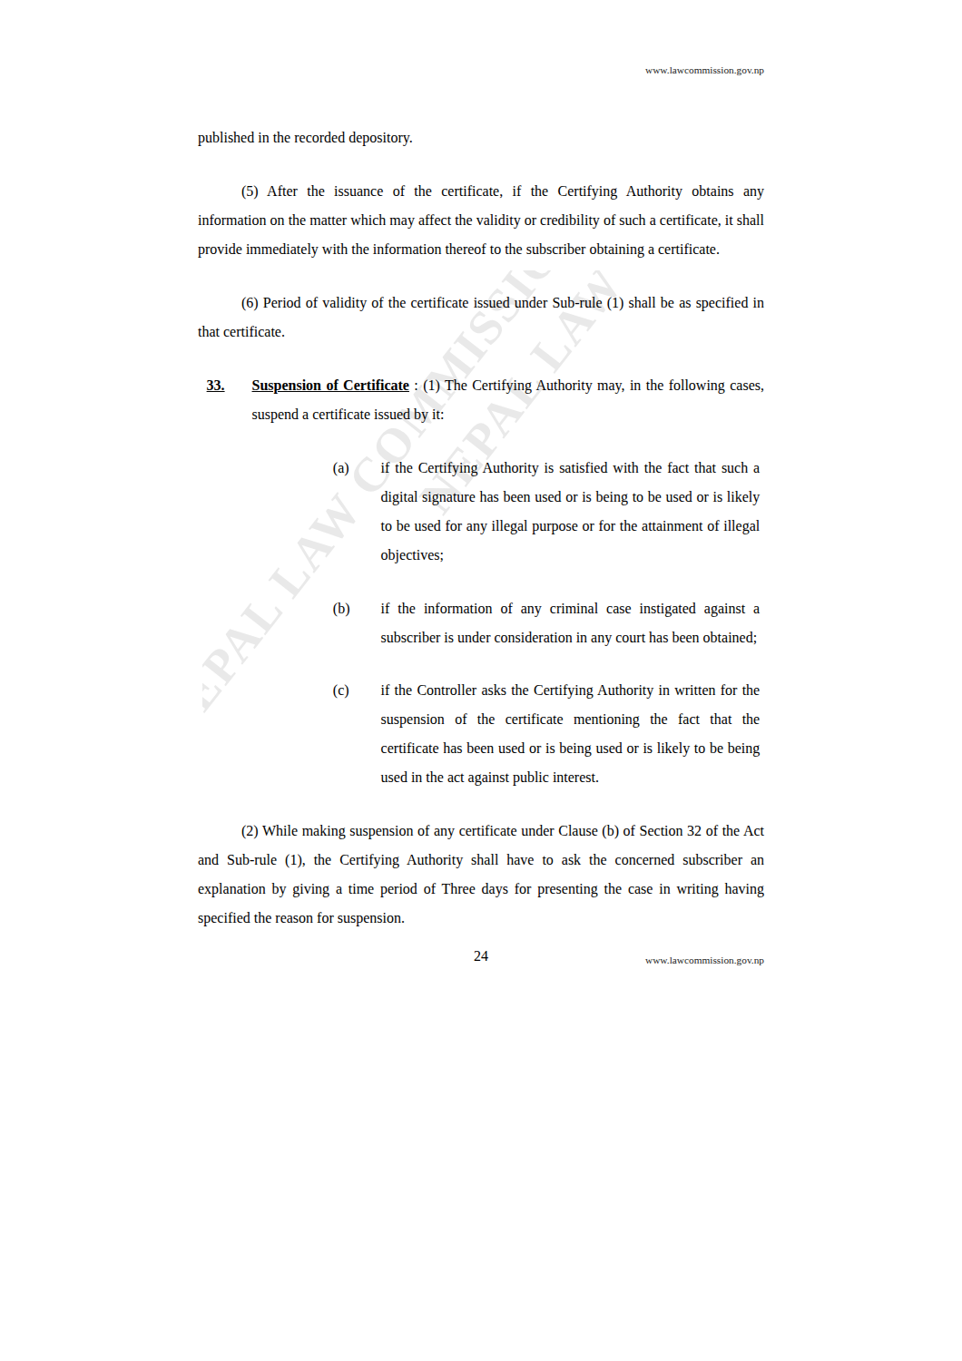www.lawcommission.gov.np
NEPAL LAW COMMISSION
NEPAL LAW COMMISSION
published in the recorded depository.
(5) After the issuance of the certificate, if the Certifying Authority obtains any information on the matter which may affect the validity or credibility of such a certificate, it shall provide immediately with the information thereof to the subscriber obtaining a certificate.
(6) Period of validity of the certificate issued under Sub-rule (1) shall be as specified in that certificate.
33.
Suspension of Certificate : (1) The Certifying Authority may, in the following cases, suspend a certificate issued by it:
(a)
if the Certifying Authority is satisfied with the fact that such a digital signature has been used or is being to be used or is likely to be used for any illegal purpose or for the attainment of illegal objectives;
(b)
if the information of any criminal case instigated against a subscriber is under consideration in any court has been obtained;
(c)
if the Controller asks the Certifying Authority in written for the suspension of the certificate mentioning the fact that the certificate has been used or is being used or is likely to be being used in the act against public interest.
(2) While making suspension of any certificate under Clause (b) of Section 32 of the Act and Sub-rule (1), the Certifying Authority shall have to ask the concerned subscriber an explanation by giving a time period of Three days for presenting the case in writing having specified the reason for suspension.
24
www.lawcommission.gov.np